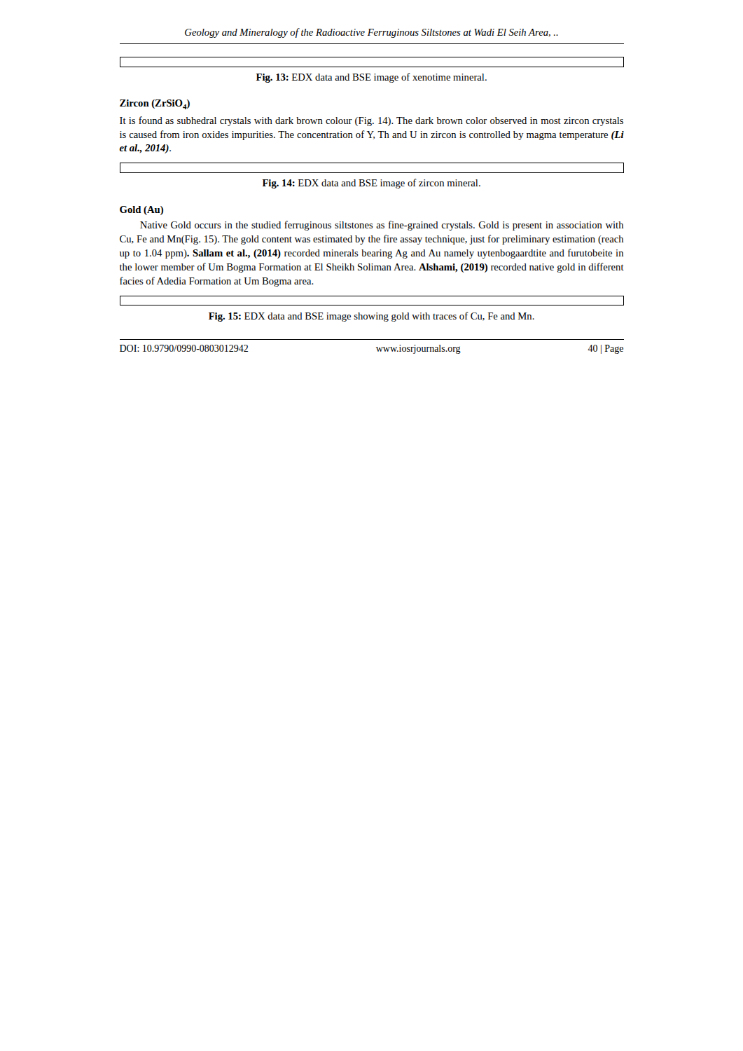Geology and Mineralogy of the Radioactive Ferruginous Siltstones at Wadi El Seih Area, ..
Fig. 13: EDX data and BSE image of xenotime mineral.
Zircon (ZrSiO4)
It is found as subhedral crystals with dark brown colour (Fig. 14). The dark brown color observed in most zircon crystals is caused from iron oxides impurities. The concentration of Y, Th and U in zircon is controlled by magma temperature (Li et al., 2014).
Fig. 14: EDX data and BSE image of zircon mineral.
Gold (Au)
Native Gold occurs in the studied ferruginous siltstones as fine-grained crystals. Gold is present in association with Cu, Fe and Mn(Fig. 15). The gold content was estimated by the fire assay technique, just for preliminary estimation (reach up to 1.04 ppm). Sallam et al., (2014) recorded minerals bearing Ag and Au namely uytenbogaardtite and furutobeite in the lower member of Um Bogma Formation at El Sheikh Soliman Area. Alshami, (2019) recorded native gold in different facies of Adedia Formation at Um Bogma area.
Fig. 15: EDX data and BSE image showing gold with traces of Cu, Fe and Mn.
DOI: 10.9790/0990-0803012942 www.iosrjournals.org 40 | Page